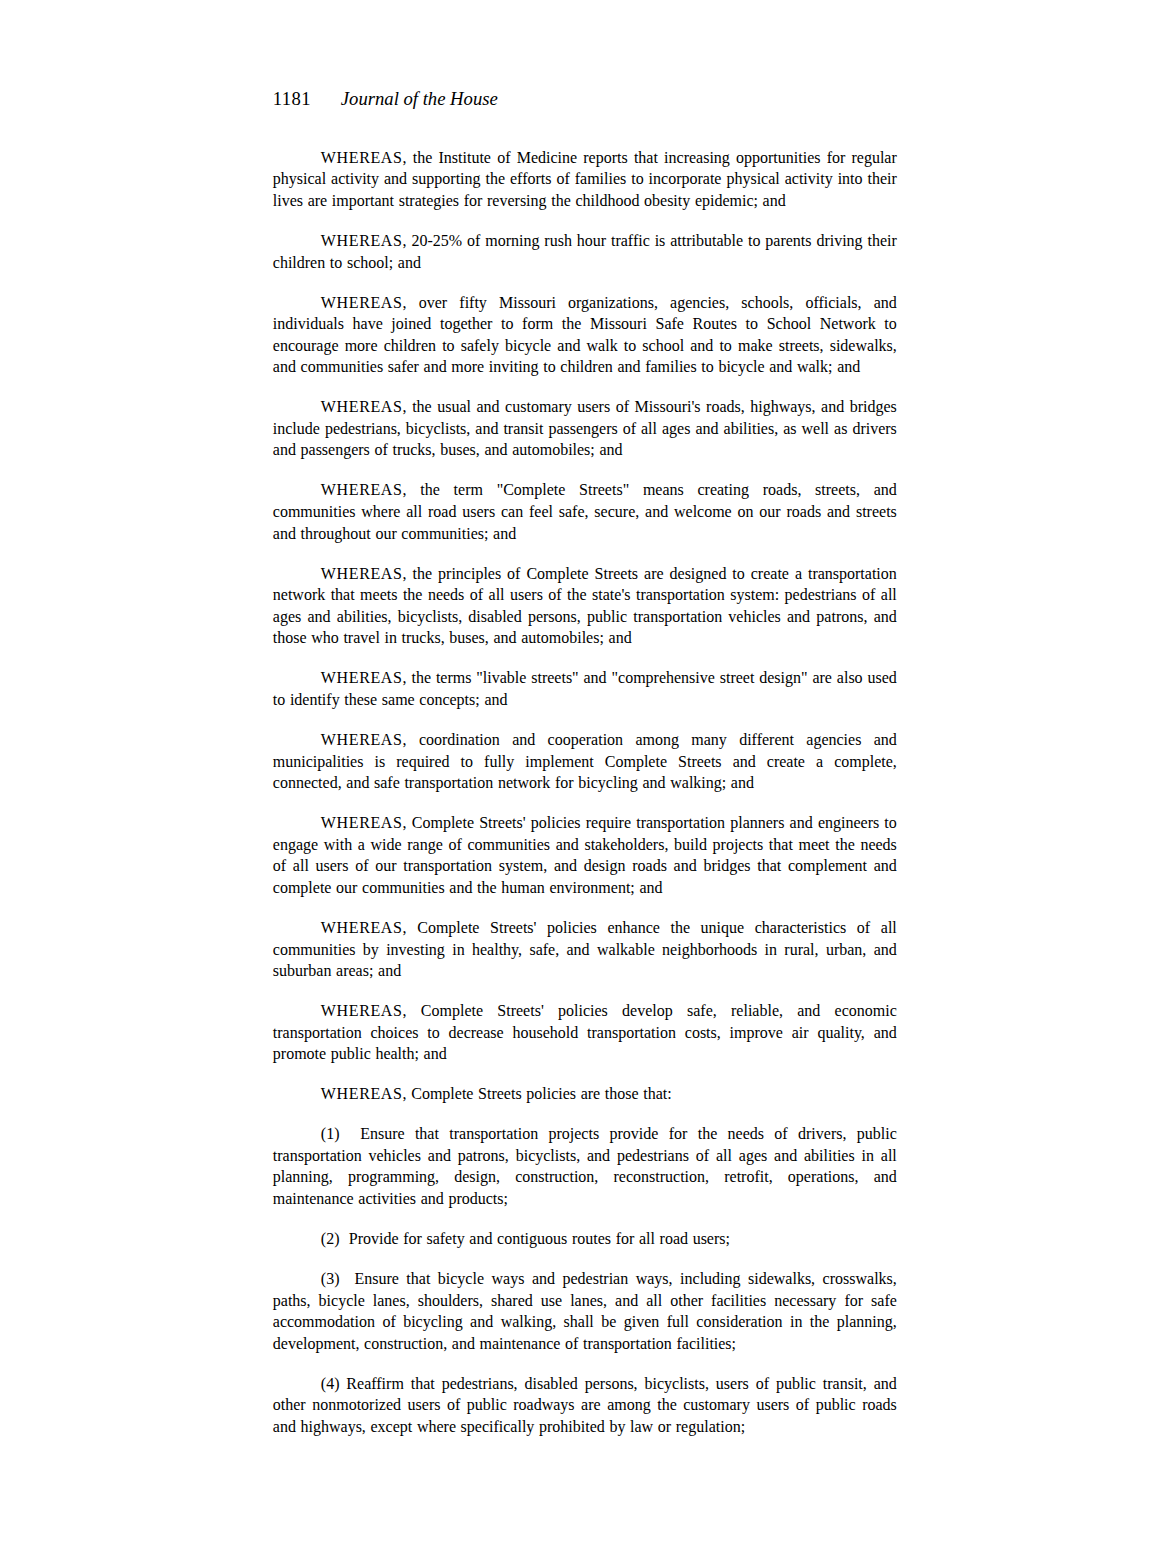1181 Journal of the House
WHEREAS, the Institute of Medicine reports that increasing opportunities for regular physical activity and supporting the efforts of families to incorporate physical activity into their lives are important strategies for reversing the childhood obesity epidemic; and
WHEREAS, 20-25% of morning rush hour traffic is attributable to parents driving their children to school; and
WHEREAS, over fifty Missouri organizations, agencies, schools, officials, and individuals have joined together to form the Missouri Safe Routes to School Network to encourage more children to safely bicycle and walk to school and to make streets, sidewalks, and communities safer and more inviting to children and families to bicycle and walk; and
WHEREAS, the usual and customary users of Missouri's roads, highways, and bridges include pedestrians, bicyclists, and transit passengers of all ages and abilities, as well as drivers and passengers of trucks, buses, and automobiles; and
WHEREAS, the term "Complete Streets" means creating roads, streets, and communities where all road users can feel safe, secure, and welcome on our roads and streets and throughout our communities; and
WHEREAS, the principles of Complete Streets are designed to create a transportation network that meets the needs of all users of the state's transportation system: pedestrians of all ages and abilities, bicyclists, disabled persons, public transportation vehicles and patrons, and those who travel in trucks, buses, and automobiles; and
WHEREAS, the terms "livable streets" and "comprehensive street design" are also used to identify these same concepts; and
WHEREAS, coordination and cooperation among many different agencies and municipalities is required to fully implement Complete Streets and create a complete, connected, and safe transportation network for bicycling and walking; and
WHEREAS, Complete Streets' policies require transportation planners and engineers to engage with a wide range of communities and stakeholders, build projects that meet the needs of all users of our transportation system, and design roads and bridges that complement and complete our communities and the human environment; and
WHEREAS, Complete Streets' policies enhance the unique characteristics of all communities by investing in healthy, safe, and walkable neighborhoods in rural, urban, and suburban areas; and
WHEREAS, Complete Streets' policies develop safe, reliable, and economic transportation choices to decrease household transportation costs, improve air quality, and promote public health; and
WHEREAS, Complete Streets policies are those that:
(1) Ensure that transportation projects provide for the needs of drivers, public transportation vehicles and patrons, bicyclists, and pedestrians of all ages and abilities in all planning, programming, design, construction, reconstruction, retrofit, operations, and maintenance activities and products;
(2) Provide for safety and contiguous routes for all road users;
(3) Ensure that bicycle ways and pedestrian ways, including sidewalks, crosswalks, paths, bicycle lanes, shoulders, shared use lanes, and all other facilities necessary for safe accommodation of bicycling and walking, shall be given full consideration in the planning, development, construction, and maintenance of transportation facilities;
(4) Reaffirm that pedestrians, disabled persons, bicyclists, users of public transit, and other nonmotorized users of public roadways are among the customary users of public roads and highways, except where specifically prohibited by law or regulation;